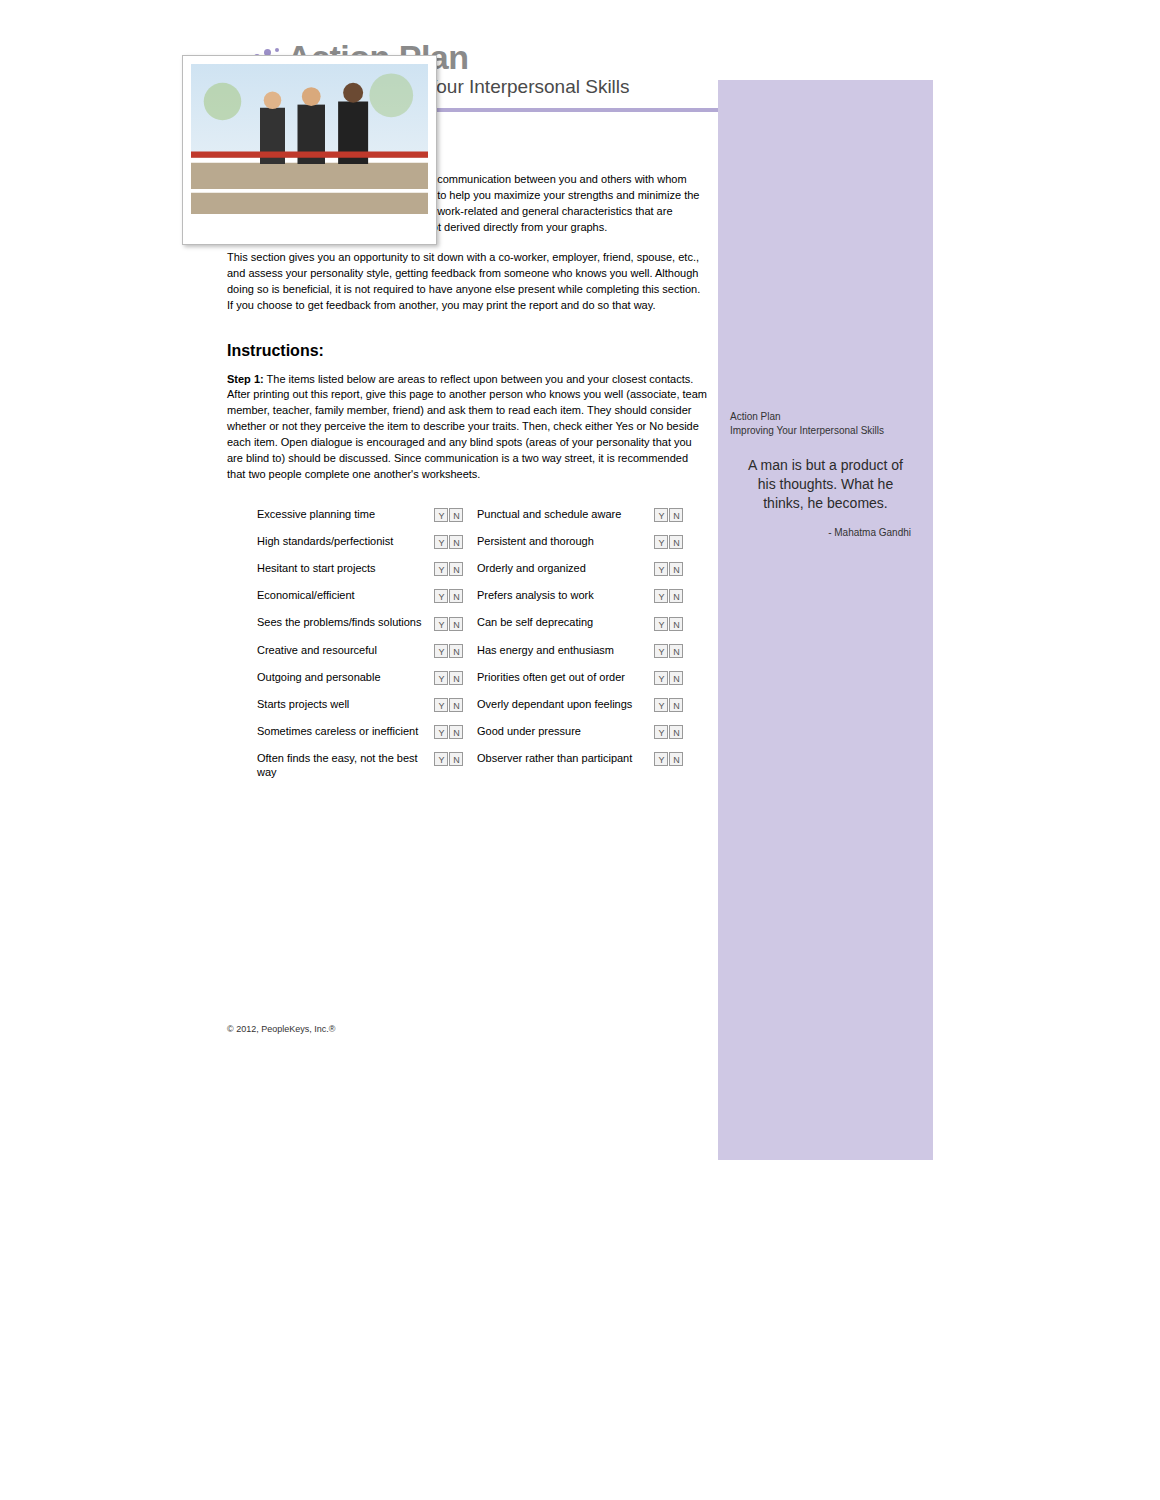Action Plan
Improving Your Interpersonal Skills
Action Plan
Improving Your Interpersonal Skills
A man is but a product of his thoughts. What he thinks, he becomes.
- Mahatma Gandhi
Xxx's Action Plan
This worksheet is a tool to enable effective communication between you and others with whom you interact on a regular basis. The goal is to help you maximize your strengths and minimize the effects of potential limitations. It addresses work-related and general characteristics that are common to your style as a whole, and is not derived directly from your graphs.
This section gives you an opportunity to sit down with a co-worker, employer, friend, spouse, etc., and assess your personality style, getting feedback from someone who knows you well. Although doing so is beneficial, it is not required to have anyone else present while completing this section. If you choose to get feedback from another, you may print the report and do so that way.
Instructions:
Step 1: The items listed below are areas to reflect upon between you and your closest contacts. After printing out this report, give this page to another person who knows you well (associate, team member, teacher, family member, friend) and ask them to read each item. They should consider whether or not they perceive the item to describe your traits. Then, check either Yes or No beside each item. Open dialogue is encouraged and any blind spots (areas of your personality that you are blind to) should be discussed. Since communication is a two way street, it is recommended that two people complete one another's worksheets.
| Excessive planning time | Y N | Punctual and schedule aware | Y N |
| High standards/perfectionist | Y N | Persistent and thorough | Y N |
| Hesitant to start projects | Y N | Orderly and organized | Y N |
| Economical/efficient | Y N | Prefers analysis to work | Y N |
| Sees the problems/finds solutions | Y N | Can be self deprecating | Y N |
| Creative and resourceful | Y N | Has energy and enthusiasm | Y N |
| Outgoing and personable | Y N | Priorities often get out of order | Y N |
| Starts projects well | Y N | Overly dependant upon feelings | Y N |
| Sometimes careless or inefficient | Y N | Good under pressure | Y N |
| Often finds the easy, not the best way | Y N | Observer rather than participant | Y N |
© 2012, PeopleKeys, Inc.®